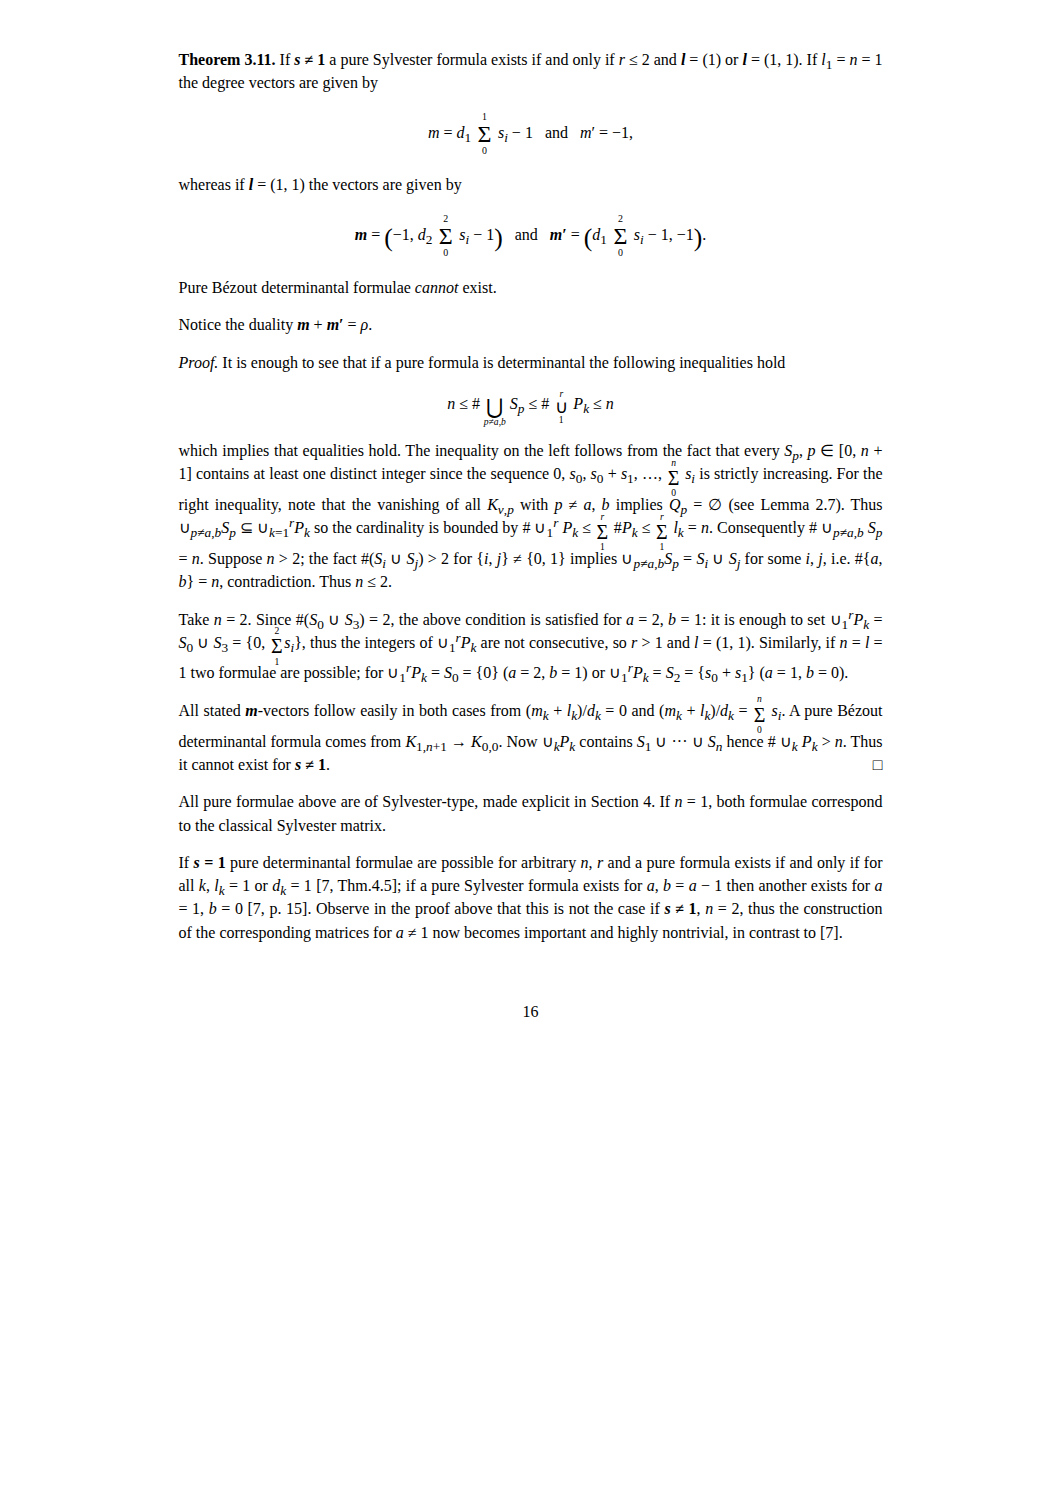Theorem 3.11. If s ≠ 1 a pure Sylvester formula exists if and only if r ≤ 2 and l = (1) or l = (1, 1). If l1 = n = 1 the degree vectors are given by
m = d1 1 Σ 0 si − 1 and m′ = −1,
whereas if l = (1, 1) the vectors are given by
m = (−1, d2 2 Σ 0 si − 1) and m′ = (d1 2 Σ 0 si − 1, −1).
Pure Bézout determinantal formulae cannot exist.
Notice the duality m + m′ = ρ.
Proof. It is enough to see that if a pure formula is determinantal the following inequalities hold
n ≤ # ⋃p≠a,b Sp ≤ # r∪1 Pk ≤ n
which implies that equalities hold. The inequality on the left follows from the fact that every Sp, p ∈ [0, n + 1] contains at least one distinct integer since the sequence 0, s0, s0 + s1, …, nΣ 0 si is strictly increasing. For the right inequality, note that the vanishing of all Kν,p with p ≠ a, b implies Qp = ∅ (see Lemma 2.7). Thus ∪p≠a,bSp ⊆ ∪k=1rPk so the cardinality is bounded by # ∪1r Pk ≤ rΣ 1 #Pk ≤ rΣ 1 lk = n. Consequently # ∪p≠a,b Sp = n. Suppose n > 2; the fact #(Si ∪ Sj) > 2 for {i, j} ≠ {0, 1} implies ∪p≠a,bSp = Si ∪ Sj for some i, j, i.e. #{a, b} = n, contradiction. Thus n ≤ 2.
Take n = 2. Since #(S0 ∪ S3) = 2, the above condition is satisfied for a = 2, b = 1: it is enough to set ∪1rPk = S0 ∪ S3 = {0, 2 Σ 1 si}, thus the integers of ∪1rPk are not consecutive, so r > 1 and l = (1, 1). Similarly, if n = l = 1 two formulae are possible; for ∪1rPk = S0 = {0} (a = 2, b = 1) or ∪1rPk = S2 = {s0 + s1} (a = 1, b = 0).
All stated m-vectors follow easily in both cases from (mk + lk)/dk = 0 and (mk + lk)/dk = nΣ 0 si. A pure Bézout determinantal formula comes from K1,n+1 → K0,0. Now ∪kPk contains S1 ∪ ··· ∪ Sn hence # ∪k Pk > n. Thus it cannot exist for s ≠ 1.□
All pure formulae above are of Sylvester-type, made explicit in Section 4. If n = 1, both formulae correspond to the classical Sylvester matrix.
If s = 1 pure determinantal formulae are possible for arbitrary n, r and a pure formula exists if and only if for all k, lk = 1 or dk = 1 [7, Thm.4.5]; if a pure Sylvester formula exists for a, b = a − 1 then another exists for a = 1, b = 0 [7, p. 15]. Observe in the proof above that this is not the case if s ≠ 1, n = 2, thus the construction of the corresponding matrices for a ≠ 1 now becomes important and highly nontrivial, in contrast to [7].
16